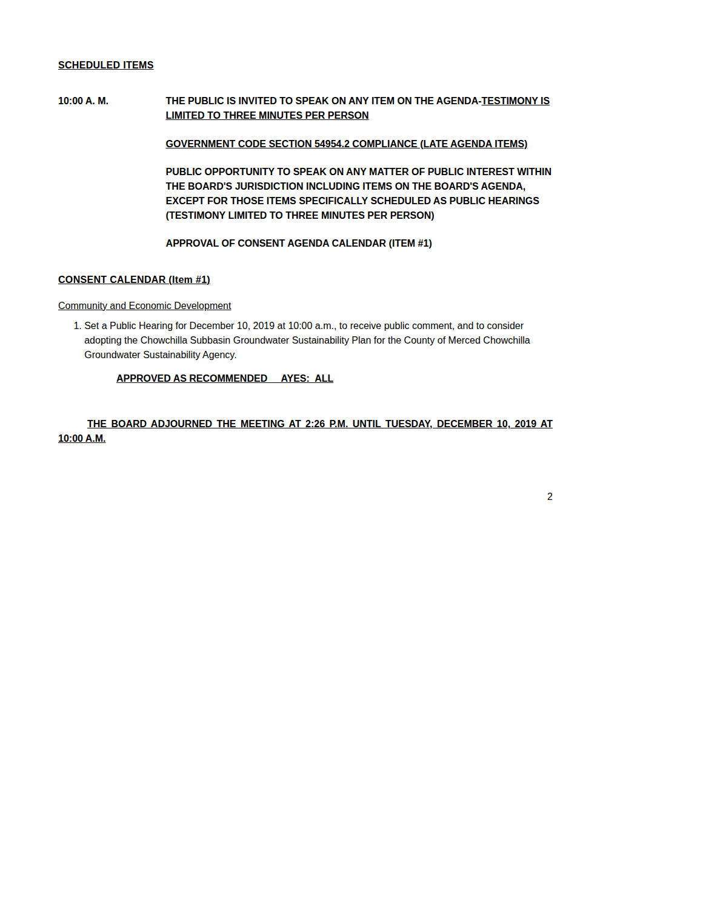SCHEDULED ITEMS
10:00 A. M.
THE PUBLIC IS INVITED TO SPEAK ON ANY ITEM ON THE AGENDA-TESTIMONY IS LIMITED TO THREE MINUTES PER PERSON
GOVERNMENT CODE SECTION 54954.2 COMPLIANCE (LATE AGENDA ITEMS)
PUBLIC OPPORTUNITY TO SPEAK ON ANY MATTER OF PUBLIC INTEREST WITHIN THE BOARD'S JURISDICTION INCLUDING ITEMS ON THE BOARD'S AGENDA, EXCEPT FOR THOSE ITEMS SPECIFICALLY SCHEDULED AS PUBLIC HEARINGS (TESTIMONY LIMITED TO THREE MINUTES PER PERSON)
APPROVAL OF CONSENT AGENDA CALENDAR (ITEM #1)
CONSENT CALENDAR (Item #1)
Community and Economic Development
Set a Public Hearing for December 10, 2019 at 10:00 a.m., to receive public comment, and to consider adopting the Chowchilla Subbasin Groundwater Sustainability Plan for the County of Merced Chowchilla Groundwater Sustainability Agency. APPROVED AS RECOMMENDED AYES: ALL
THE BOARD ADJOURNED THE MEETING AT 2:26 P.M. UNTIL TUESDAY, DECEMBER 10, 2019 AT 10:00 A.M.
2